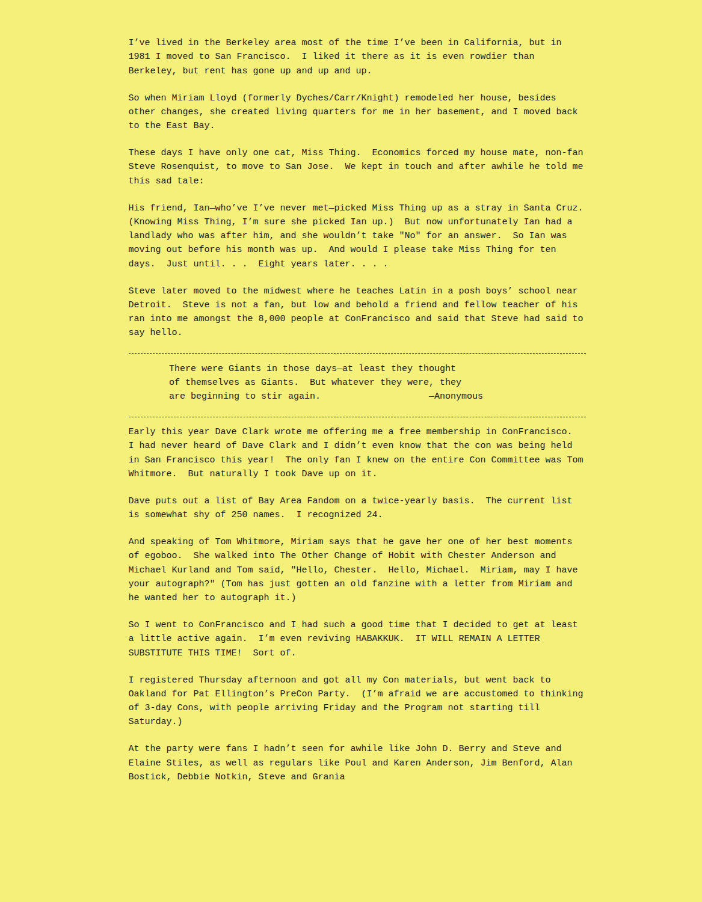I’ve lived in the Berkeley area most of the time I’ve been in California, but in 1981 I moved to San Francisco. I liked it there as it is even rowdier than Berkeley, but rent has gone up and up and up.
So when Miriam Lloyd (formerly Dyches/Carr/Knight) remodeled her house, besides other changes, she created living quarters for me in her basement, and I moved back to the East Bay.
These days I have only one cat, Miss Thing. Economics forced my house mate, non-fan Steve Rosenquist, to move to San Jose. We kept in touch and after awhile he told me this sad tale:
His friend, Ian—who’ve I’ve never met—picked Miss Thing up as a stray in Santa Cruz. (Knowing Miss Thing, I’m sure she picked Ian up.) But now unfortunately Ian had a landlady who was after him, and she wouldn’t take "No" for an answer. So Ian was moving out before his month was up. And would I please take Miss Thing for ten days. Just until. . . Eight years later. . . .
Steve later moved to the midwest where he teaches Latin in a posh boys’ school near Detroit. Steve is not a fan, but low and behold a friend and fellow teacher of his ran into me amongst the 8,000 people at ConFrancisco and said that Steve had said to say hello.
There were Giants in those days—at least they thought of themselves as Giants. But whatever they were, they are beginning to stir again. —Anonymous
Early this year Dave Clark wrote me offering me a free membership in ConFrancisco. I had never heard of Dave Clark and I didn’t even know that the con was being held in San Francisco this year! The only fan I knew on the entire Con Committee was Tom Whitmore. But naturally I took Dave up on it.
Dave puts out a list of Bay Area Fandom on a twice-yearly basis. The current list is somewhat shy of 250 names. I recognized 24.
And speaking of Tom Whitmore, Miriam says that he gave her one of her best moments of egoboo. She walked into The Other Change of Hobit with Chester Anderson and Michael Kurland and Tom said, "Hello, Chester. Hello, Michael. Miriam, may I have your autograph?" (Tom has just gotten an old fanzine with a letter from Miriam and he wanted her to autograph it.)
So I went to ConFrancisco and I had such a good time that I decided to get at least a little active again. I’m even reviving HABAKKUK. IT WILL REMAIN A LETTER SUBSTITUTE THIS TIME! Sort of.
I registered Thursday afternoon and got all my Con materials, but went back to Oakland for Pat Ellington’s PreCon Party. (I’m afraid we are accustomed to thinking of 3-day Cons, with people arriving Friday and the Program not starting till Saturday.)
At the party were fans I hadn’t seen for awhile like John D. Berry and Steve and Elaine Stiles, as well as regulars like Poul and Karen Anderson, Jim Benford, Alan Bostick, Debbie Notkin, Steve and Grania